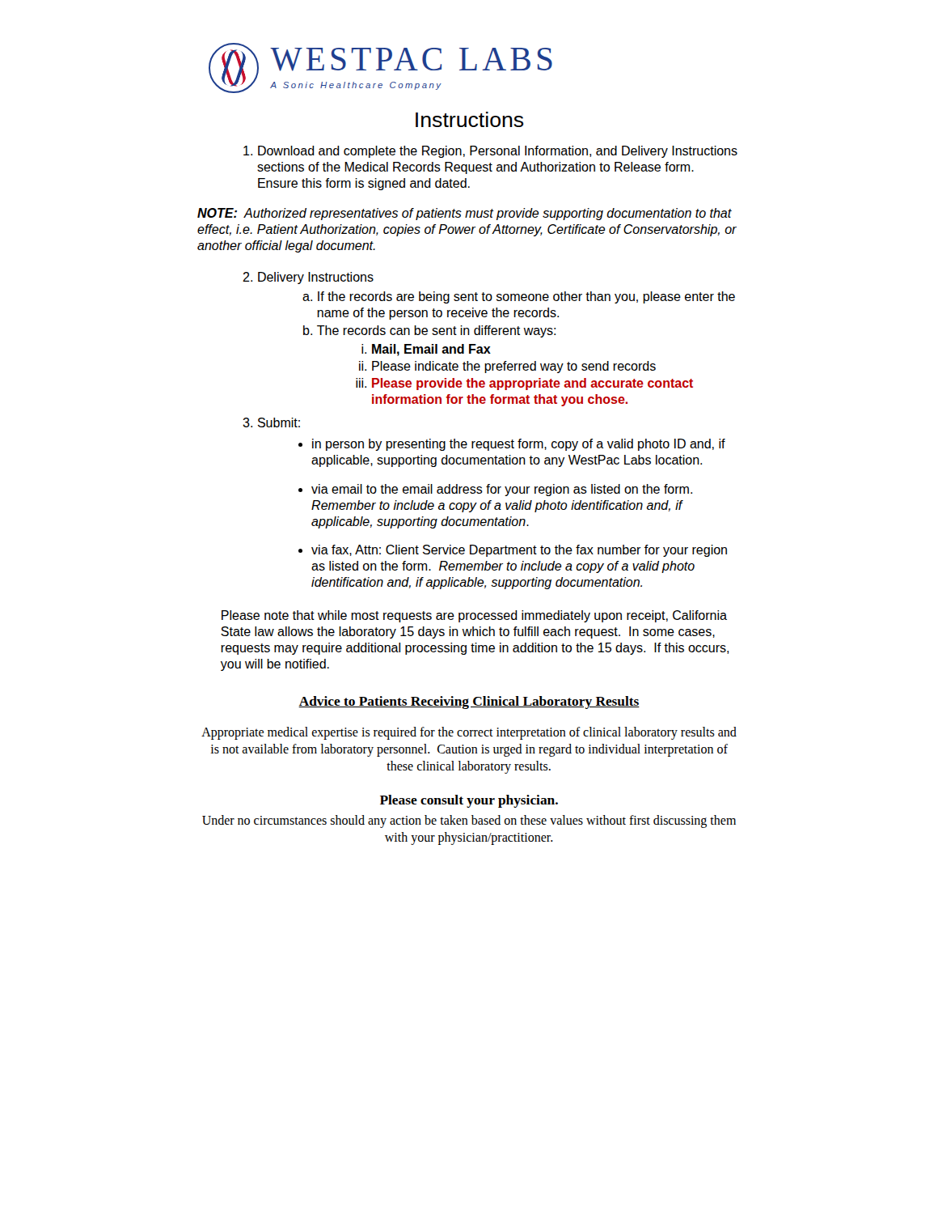WESTPAC LABS
A Sonic Healthcare Company
Instructions
Download and complete the Region, Personal Information, and Delivery Instructions sections of the Medical Records Request and Authorization to Release form. Ensure this form is signed and dated.
NOTE: Authorized representatives of patients must provide supporting documentation to that effect, i.e. Patient Authorization, copies of Power of Attorney, Certificate of Conservatorship, or another official legal document.
Delivery Instructions
If the records are being sent to someone other than you, please enter the name of the person to receive the records.
The records can be sent in different ways:
Mail, Email and Fax
Please indicate the preferred way to send records
Please provide the appropriate and accurate contact information for the format that you chose.
Submit:
in person by presenting the request form, copy of a valid photo ID and, if applicable, supporting documentation to any WestPac Labs location.
via email to the email address for your region as listed on the form. Remember to include a copy of a valid photo identification and, if applicable, supporting documentation.
via fax, Attn: Client Service Department to the fax number for your region as listed on the form. Remember to include a copy of a valid photo identification and, if applicable, supporting documentation.
Please note that while most requests are processed immediately upon receipt, California State law allows the laboratory 15 days in which to fulfill each request. In some cases, requests may require additional processing time in addition to the 15 days. If this occurs, you will be notified.
Advice to Patients Receiving Clinical Laboratory Results
Appropriate medical expertise is required for the correct interpretation of clinical laboratory results and is not available from laboratory personnel. Caution is urged in regard to individual interpretation of these clinical laboratory results.
Please consult your physician.
Under no circumstances should any action be taken based on these values without first discussing them with your physician/practitioner.